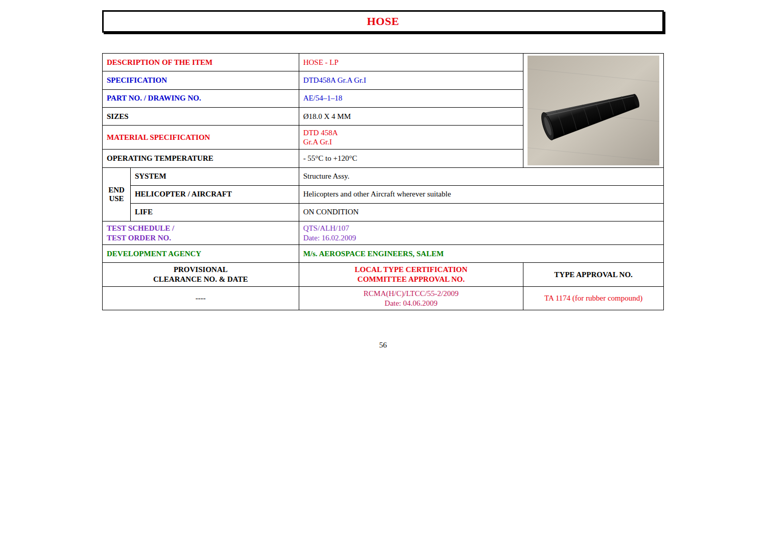HOSE
| DESCRIPTION OF THE ITEM | HOSE - LP | |
| SPECIFICATION | DTD458A Gr.A Gr.I |
| PART NO. / DRAWING NO. | AE/54–1–18 |
| SIZES | Ø18.0 X 4 MM |
| MATERIAL SPECIFICATION | DTD 458A Gr.A Gr.I |
| OPERATING TEMPERATURE | - 55°C to +120°C |
| END USE | SYSTEM | Structure Assy. |
| HELICOPTER / AIRCRAFT | Helicopters and other Aircraft wherever suitable |
| LIFE | ON CONDITION |
| TEST SCHEDULE / TEST ORDER NO. | QTS/ALH/107 Date: 16.02.2009 |
| DEVELOPMENT AGENCY | M/s. AEROSPACE ENGINEERS, SALEM |
| PROVISIONAL CLEARANCE NO. & DATE | LOCAL TYPE CERTIFICATION COMMITTEE APPROVAL NO. | TYPE APPROVAL NO. |
| ---- | RCMA(H/C)/LTCC/55-2/2009 Date: 04.06.2009 | TA 1174 (for rubber compound) |
56